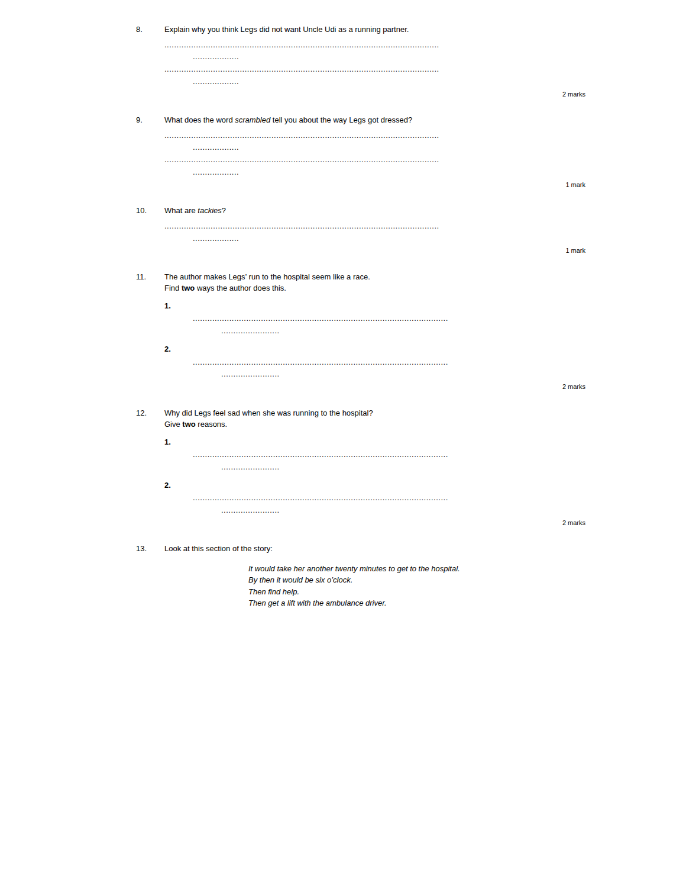8.
Explain why you think Legs did not want Uncle Udi as a running partner.
.................................................................................................................
...................
.................................................................................................................
...................
2 marks
9.
What does the word scrambled tell you about the way Legs got dressed?
.................................................................................................................
...................
.................................................................................................................
...................
1 mark
10.
What are tackies?
.................................................................................................................
...................
1 mark
11.
The author makes Legs’ run to the hospital seem like a race.
Find two ways the author does this.
1.
.........................................................................................................
........................
2.
.........................................................................................................
........................
2 marks
12.
Why did Legs feel sad when she was running to the hospital?
Give two reasons.
1.
.........................................................................................................
........................
2.
.........................................................................................................
........................
2 marks
13.
Look at this section of the story:
It would take her another twenty minutes to get to the hospital.
By then it would be six o’clock.
Then find help.
Then get a lift with the ambulance driver.